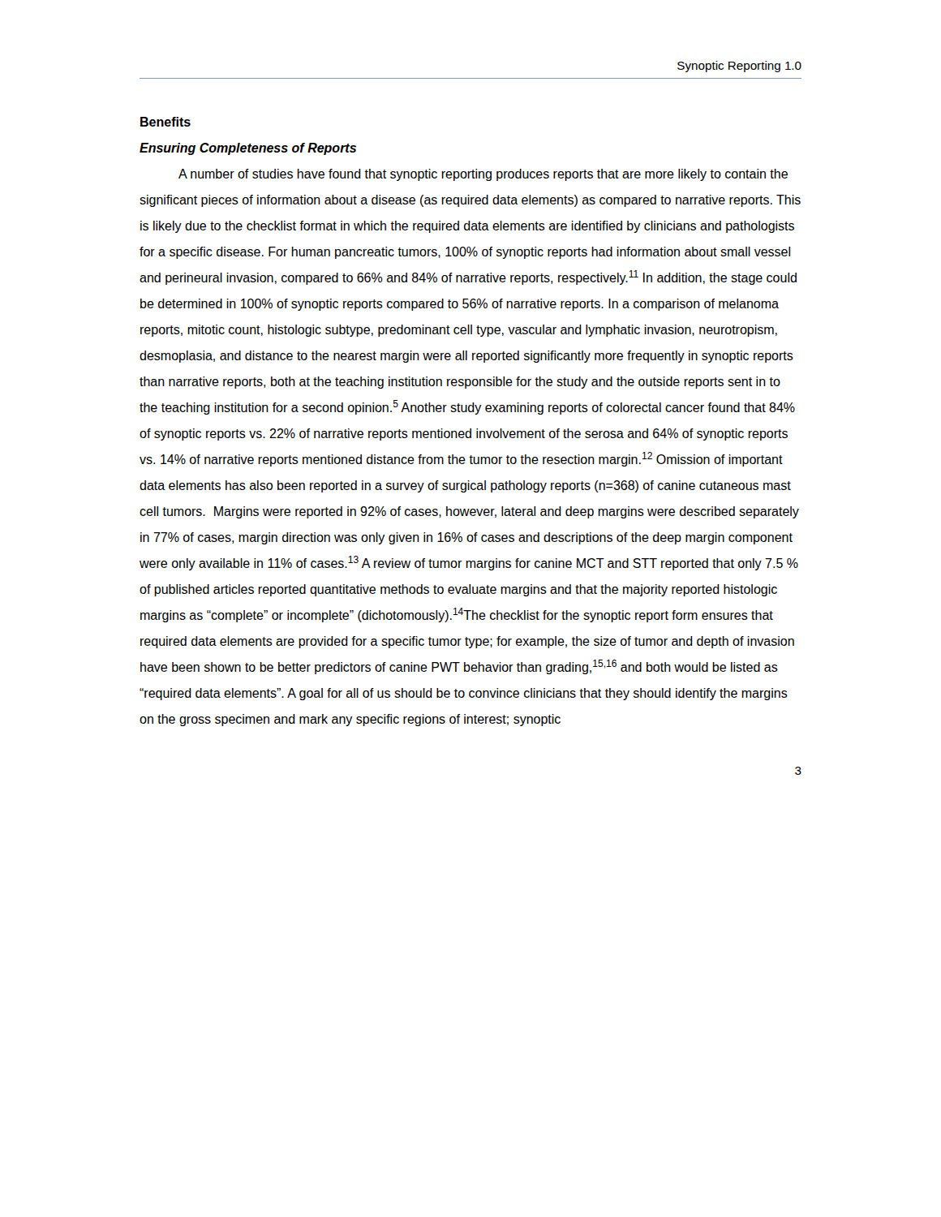Synoptic Reporting 1.0
Benefits
Ensuring Completeness of Reports
A number of studies have found that synoptic reporting produces reports that are more likely to contain the significant pieces of information about a disease (as required data elements) as compared to narrative reports. This is likely due to the checklist format in which the required data elements are identified by clinicians and pathologists for a specific disease. For human pancreatic tumors, 100% of synoptic reports had information about small vessel and perineural invasion, compared to 66% and 84% of narrative reports, respectively.11 In addition, the stage could be determined in 100% of synoptic reports compared to 56% of narrative reports. In a comparison of melanoma reports, mitotic count, histologic subtype, predominant cell type, vascular and lymphatic invasion, neurotropism, desmoplasia, and distance to the nearest margin were all reported significantly more frequently in synoptic reports than narrative reports, both at the teaching institution responsible for the study and the outside reports sent in to the teaching institution for a second opinion.5 Another study examining reports of colorectal cancer found that 84% of synoptic reports vs. 22% of narrative reports mentioned involvement of the serosa and 64% of synoptic reports vs. 14% of narrative reports mentioned distance from the tumor to the resection margin.12 Omission of important data elements has also been reported in a survey of surgical pathology reports (n=368) of canine cutaneous mast cell tumors. Margins were reported in 92% of cases, however, lateral and deep margins were described separately in 77% of cases, margin direction was only given in 16% of cases and descriptions of the deep margin component were only available in 11% of cases.13 A review of tumor margins for canine MCT and STT reported that only 7.5 % of published articles reported quantitative methods to evaluate margins and that the majority reported histologic margins as “complete” or incomplete” (dichotomously).14The checklist for the synoptic report form ensures that required data elements are provided for a specific tumor type; for example, the size of tumor and depth of invasion have been shown to be better predictors of canine PWT behavior than grading,15,16 and both would be listed as “required data elements”. A goal for all of us should be to convince clinicians that they should identify the margins on the gross specimen and mark any specific regions of interest; synoptic
3